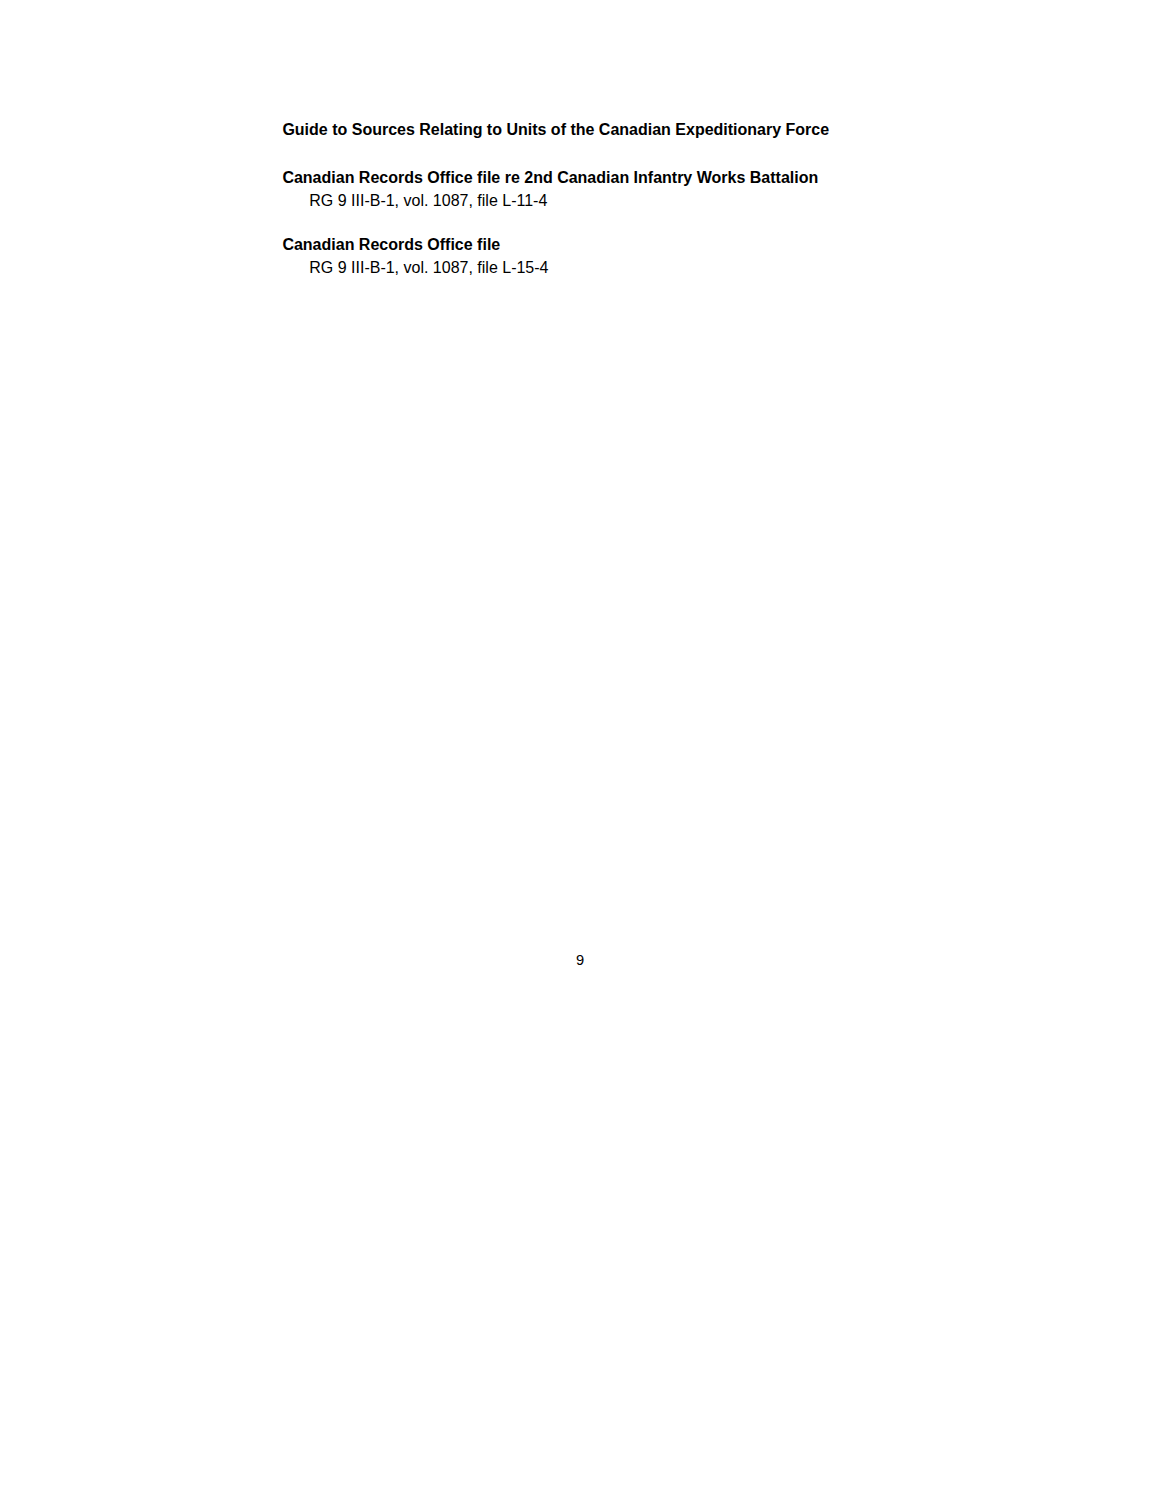Guide to Sources Relating to Units of the Canadian Expeditionary Force
Canadian Records Office file re 2nd Canadian Infantry Works Battalion
RG 9 III-B-1, vol. 1087, file L-11-4
Canadian Records Office file
RG 9 III-B-1, vol. 1087, file L-15-4
9